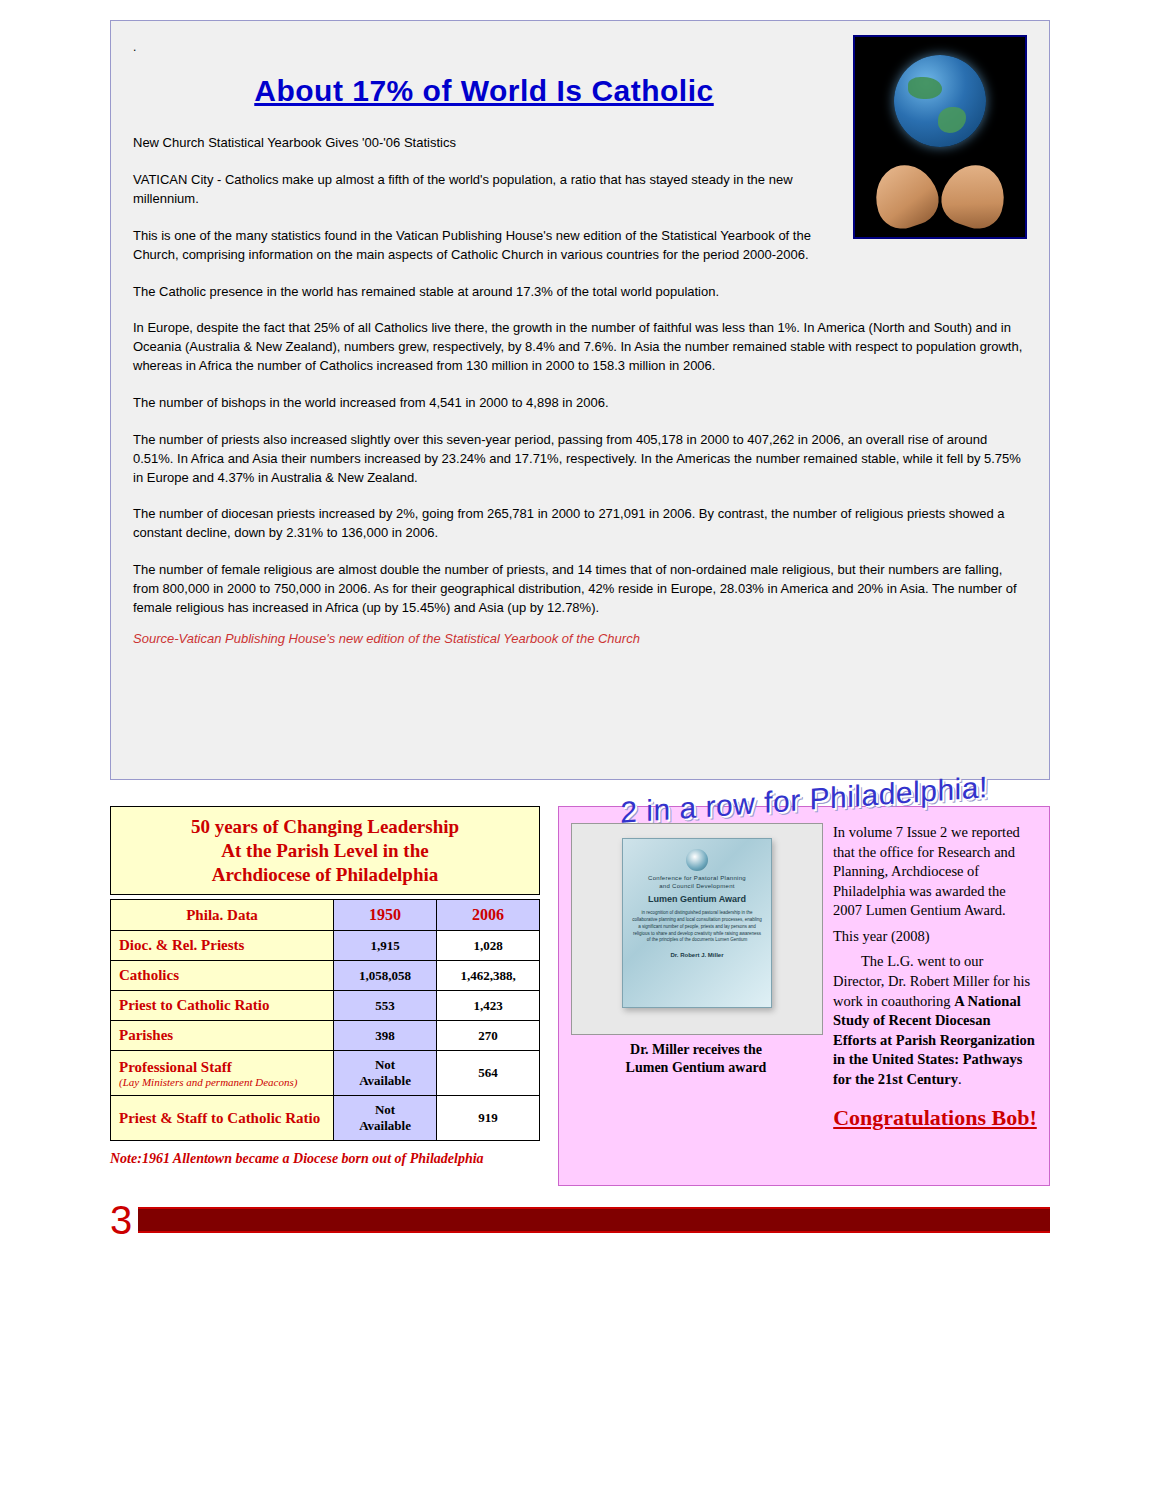.
About 17% of World Is Catholic
New Church Statistical Yearbook Gives '00-'06 Statistics
VATICAN City - Catholics make up almost a fifth of the world's population, a ratio that has stayed steady in the new millennium.
This is one of the many statistics found in the Vatican Publishing House's new edition of the Statistical Yearbook of the Church, comprising information on the main aspects of Catholic Church in various countries for the period 2000-2006.
The Catholic presence in the world has remained stable at around 17.3% of the total world population.
In Europe, despite the fact that 25% of all Catholics live there, the growth in the number of faithful was less than 1%. In America (North and South) and in Oceania (Australia & New Zealand), numbers grew, respectively, by 8.4% and 7.6%. In Asia the number remained stable with respect to population growth, whereas in Africa the number of Catholics increased from 130 million in 2000 to 158.3 million in 2006.
The number of bishops in the world increased from 4,541 in 2000 to 4,898 in 2006.
The number of priests also increased slightly over this seven-year period, passing from 405,178 in 2000 to 407,262 in 2006, an overall rise of around 0.51%. In Africa and Asia their numbers increased by 23.24% and 17.71%, respectively. In the Americas the number remained stable, while it fell by 5.75% in Europe and 4.37% in Australia & New Zealand.
The number of diocesan priests increased by 2%, going from 265,781 in 2000 to 271,091 in 2006. By contrast, the number of religious priests showed a constant decline, down by 2.31% to 136,000 in 2006.
The number of female religious are almost double the number of priests, and 14 times that of non-ordained male religious, but their numbers are falling, from 800,000 in 2000 to 750,000 in 2006. As for their geographical distribution, 42% reside in Europe, 28.03% in America and 20% in Asia. The number of female religious has increased in Africa (up by 15.45%) and Asia (up by 12.78%).
Source-Vatican Publishing House's new edition of the Statistical Yearbook of the Church
50 years of Changing Leadership
At the Parish Level in the
Archdiocese of Philadelphia
| Phila. Data | 1950 | 2006 |
| --- | --- | --- |
| Dioc. & Rel. Priests | 1,915 | 1,028 |
| Catholics | 1,058,058 | 1,462,388, |
| Priest to Catholic Ratio | 553 | 1,423 |
| Parishes | 398 | 270 |
| Professional Staff (Lay Ministers and permanent Deacons) | Not Available | 564 |
| Priest & Staff to Catholic Ratio | Not Available | 919 |
Note:1961 Allentown became a Diocese born out of Philadelphia
2 in a row for Philadelphia!
Conference for Pastoral Planning
and Council Development
Lumen Gentium Award
in recognition of distinguished pastoral leadership in the collaborative planning and local consultation processes, enabling a significant number of people, priests and lay persons and religious to share and develop creativity while raising awareness of the principles of the documents Lumen Gentium
Dr. Robert J. Miller
Dr. Miller receives the
Lumen Gentium award
In volume 7 Issue 2 we reported that the office for Research and Planning, Archdiocese of Philadelphia was awarded the 2007 Lumen Gentium Award.
This year (2008)
The L.G. went to our Director, Dr. Robert Miller for his work in coauthoring A National Study of Recent Diocesan Efforts at Parish Reorganization in the United States: Pathways for the 21st Century.
Congratulations Bob!
3